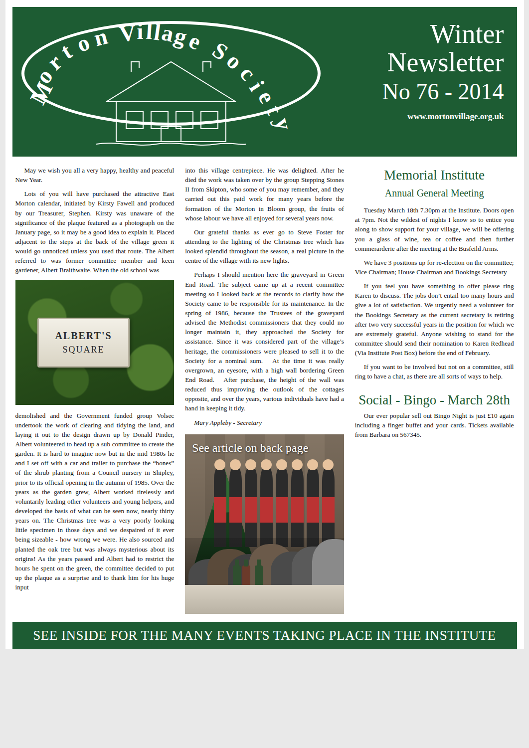M o r t o n V i l l a g e S o c i e t y
Winter
Newsletter
No 76 - 2014
www.mortonvillage.org.uk
May we wish you all a very happy, healthy and peaceful New Year.
Lots of you will have purchased the attractive East Morton calendar, initiated by Kirsty Fawell and produced by our Treasurer, Stephen. Kirsty was unaware of the significance of the plaque featured as a photograph on the January page, so it may be a good idea to explain it. Placed adjacent to the steps at the back of the village green it would go unnoticed unless you used that route. The Albert referred to was former committee member and keen gardener, Albert Braithwaite. When the old school was
ALBERT'S SQUARE
demolished and the Government funded group Volsec undertook the work of clearing and tidying the land, and laying it out to the design drawn up by Donald Pinder, Albert volunteered to head up a sub committee to create the garden. It is hard to imagine now but in the mid 1980s he and I set off with a car and trailer to purchase the “bones” of the shrub planting from a Council nursery in Shipley, prior to its official opening in the autumn of 1985. Over the years as the garden grew, Albert worked tirelessly and voluntarily leading other volunteers and young helpers, and developed the basis of what can be seen now, nearly thirty years on. The Christmas tree was a very poorly looking little specimen in those days and we despaired of it ever being sizeable - how wrong we were. He also sourced and planted the oak tree but was always mysterious about its origins! As the years passed and Albert had to restrict the hours he spent on the green, the committee decided to put up the plaque as a surprise and to thank him for his huge input
into this village centrepiece. He was delighted. After he died the work was taken over by the group Stepping Stones II from Skipton, who some of you may remember, and they carried out this paid work for many years before the formation of the Morton in Bloom group, the fruits of whose labour we have all enjoyed for several years now.
Our grateful thanks as ever go to Steve Foster for attending to the lighting of the Christmas tree which has looked splendid throughout the season, a real picture in the centre of the village with its new lights.
Perhaps I should mention here the graveyard in Green End Road. The subject came up at a recent committee meeting so I looked back at the records to clarify how the Society came to be responsible for its maintenance. In the spring of 1986, because the Trustees of the graveyard advised the Methodist commissioners that they could no longer maintain it, they approached the Society for assistance. Since it was considered part of the village’s heritage, the commissioners were pleased to sell it to the Society for a nominal sum. At the time it was really overgrown, an eyesore, with a high wall bordering Green End Road. After purchase, the height of the wall was reduced thus improving the outlook of the cottages opposite, and over the years, various individuals have had a hand in keeping it tidy.
Mary Appleby - Secretary
See article on back page
Memorial Institute
Annual General Meeting
Tuesday March 18th 7.30pm at the Institute. Doors open at 7pm. Not the wildest of nights I know so to entice you along to show support for your village, we will be offering you a glass of wine, tea or coffee and then further commerarderie after the meeting at the Busfeild Arms.
We have 3 positions up for re-election on the committee; Vice Chairman; House Chairman and Bookings Secretary
If you feel you have something to offer please ring Karen to discuss. The jobs don’t entail too many hours and give a lot of satisfaction. We urgently need a volunteer for the Bookings Secretary as the current secretary is retiring after two very successful years in the position for which we are extremely grateful. Anyone wishing to stand for the committee should send their nomination to Karen Redhead (Via Institute Post Box) before the end of February.
If you want to be involved but not on a committee, still ring to have a chat, as there are all sorts of ways to help.
Social - Bingo - March 28th
Our ever popular sell out Bingo Night is just £10 again including a finger buffet and your cards. Tickets available from Barbara on 567345.
SEE INSIDE FOR THE MANY EVENTS TAKING PLACE IN THE INSTITUTE